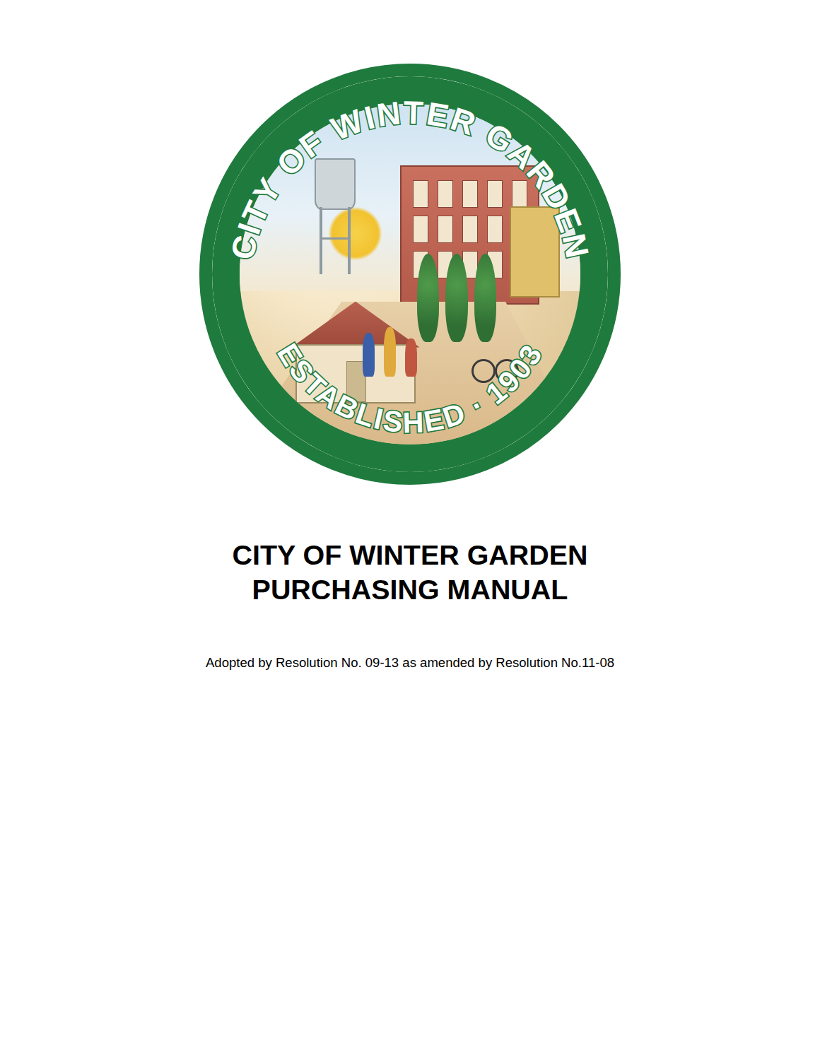CITY OF WINTER GARDEN ESTABLISHED · 1903
CITY OF WINTER GARDEN
PURCHASING MANUAL
Adopted by Resolution No. 09-13 as amended by Resolution No.11-08